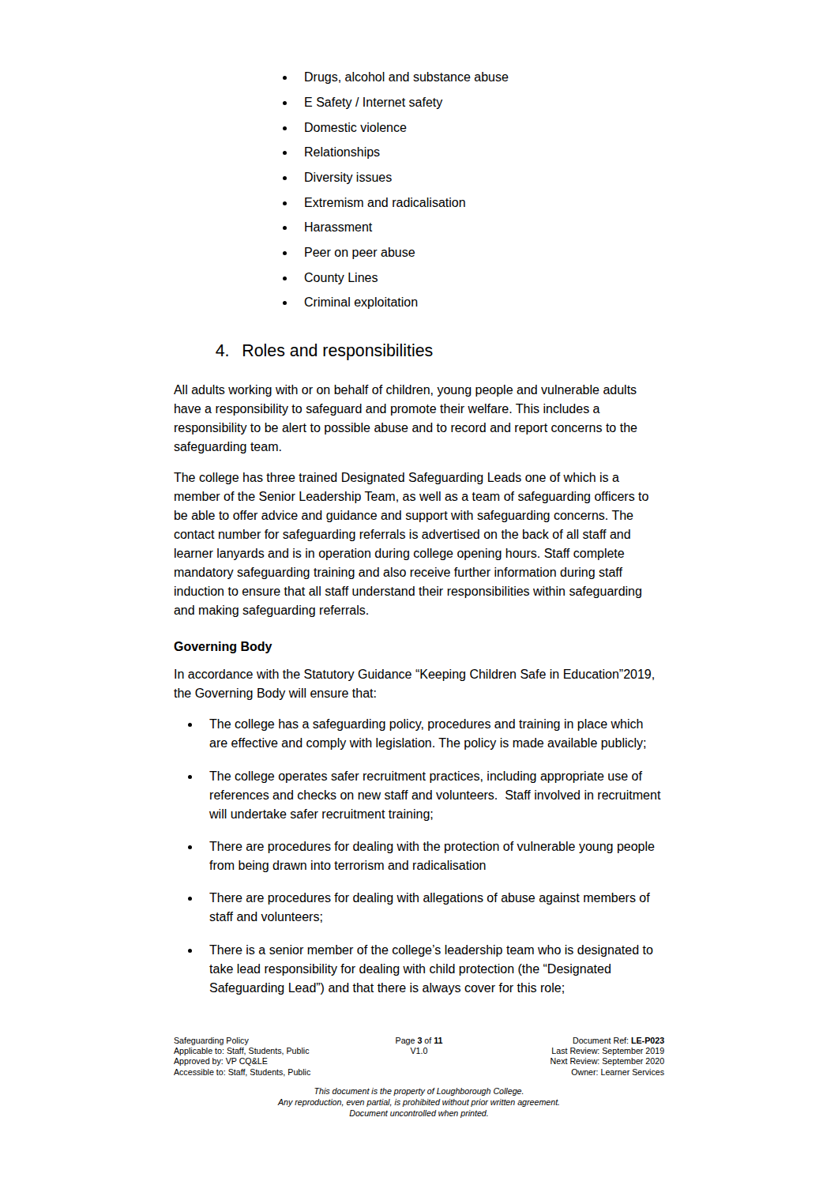Drugs, alcohol and substance abuse
E Safety / Internet safety
Domestic violence
Relationships
Diversity issues
Extremism and radicalisation
Harassment
Peer on peer abuse
County Lines
Criminal exploitation
4. Roles and responsibilities
All adults working with or on behalf of children, young people and vulnerable adults have a responsibility to safeguard and promote their welfare. This includes a responsibility to be alert to possible abuse and to record and report concerns to the safeguarding team.
The college has three trained Designated Safeguarding Leads one of which is a member of the Senior Leadership Team, as well as a team of safeguarding officers to be able to offer advice and guidance and support with safeguarding concerns. The contact number for safeguarding referrals is advertised on the back of all staff and learner lanyards and is in operation during college opening hours. Staff complete mandatory safeguarding training and also receive further information during staff induction to ensure that all staff understand their responsibilities within safeguarding and making safeguarding referrals.
Governing Body
In accordance with the Statutory Guidance “Keeping Children Safe in Education”2019, the Governing Body will ensure that:
The college has a safeguarding policy, procedures and training in place which are effective and comply with legislation. The policy is made available publicly;
The college operates safer recruitment practices, including appropriate use of references and checks on new staff and volunteers. Staff involved in recruitment will undertake safer recruitment training;
There are procedures for dealing with the protection of vulnerable young people from being drawn into terrorism and radicalisation
There are procedures for dealing with allegations of abuse against members of staff and volunteers;
There is a senior member of the college’s leadership team who is designated to take lead responsibility for dealing with child protection (the “Designated Safeguarding Lead”) and that there is always cover for this role;
| Safeguarding Policy | Page 3 of 11 | Document Ref: LE-P023 |
| Applicable to: Staff, Students, Public | V1.0 | Last Review: September 2019 |
| Approved by: VP CQ&LE | | Next Review: September 2020 |
| Accessible to: Staff, Students, Public | | Owner: Learner Services |
This document is the property of Loughborough College.
Any reproduction, even partial, is prohibited without prior written agreement.
Document uncontrolled when printed.